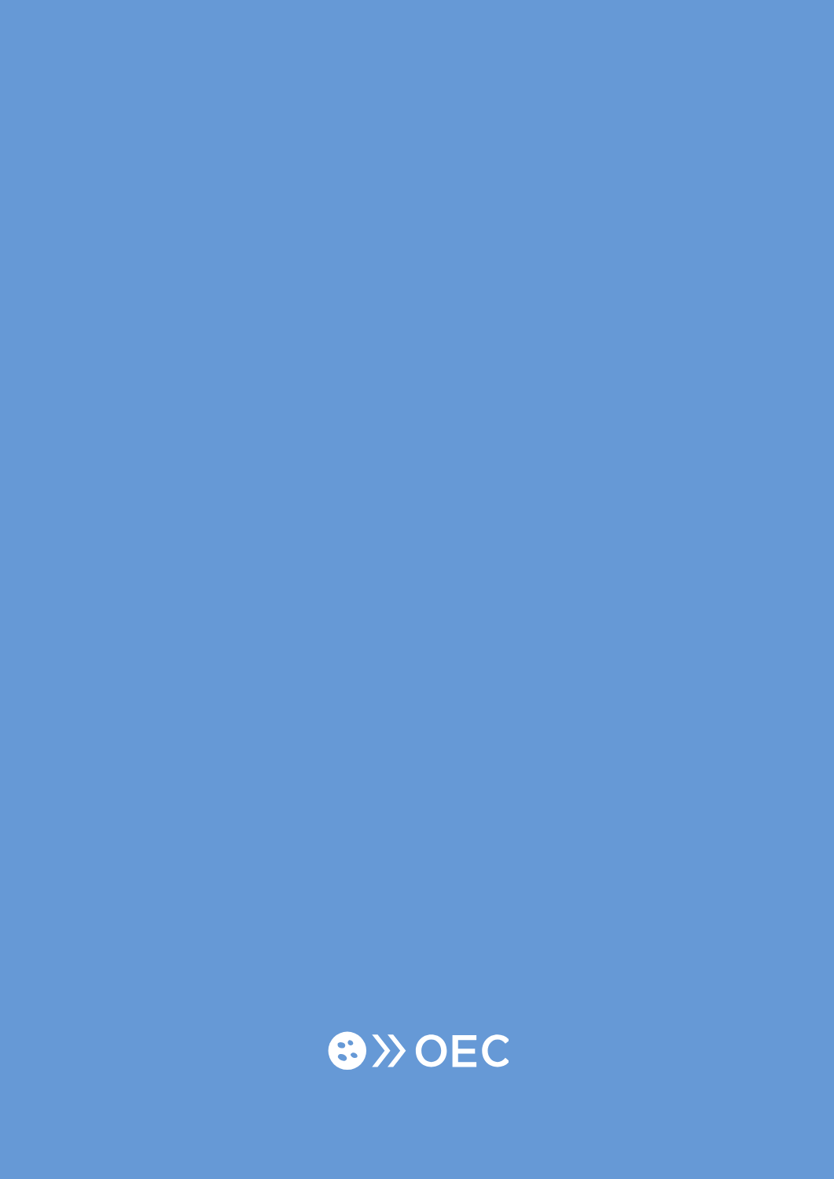OECD